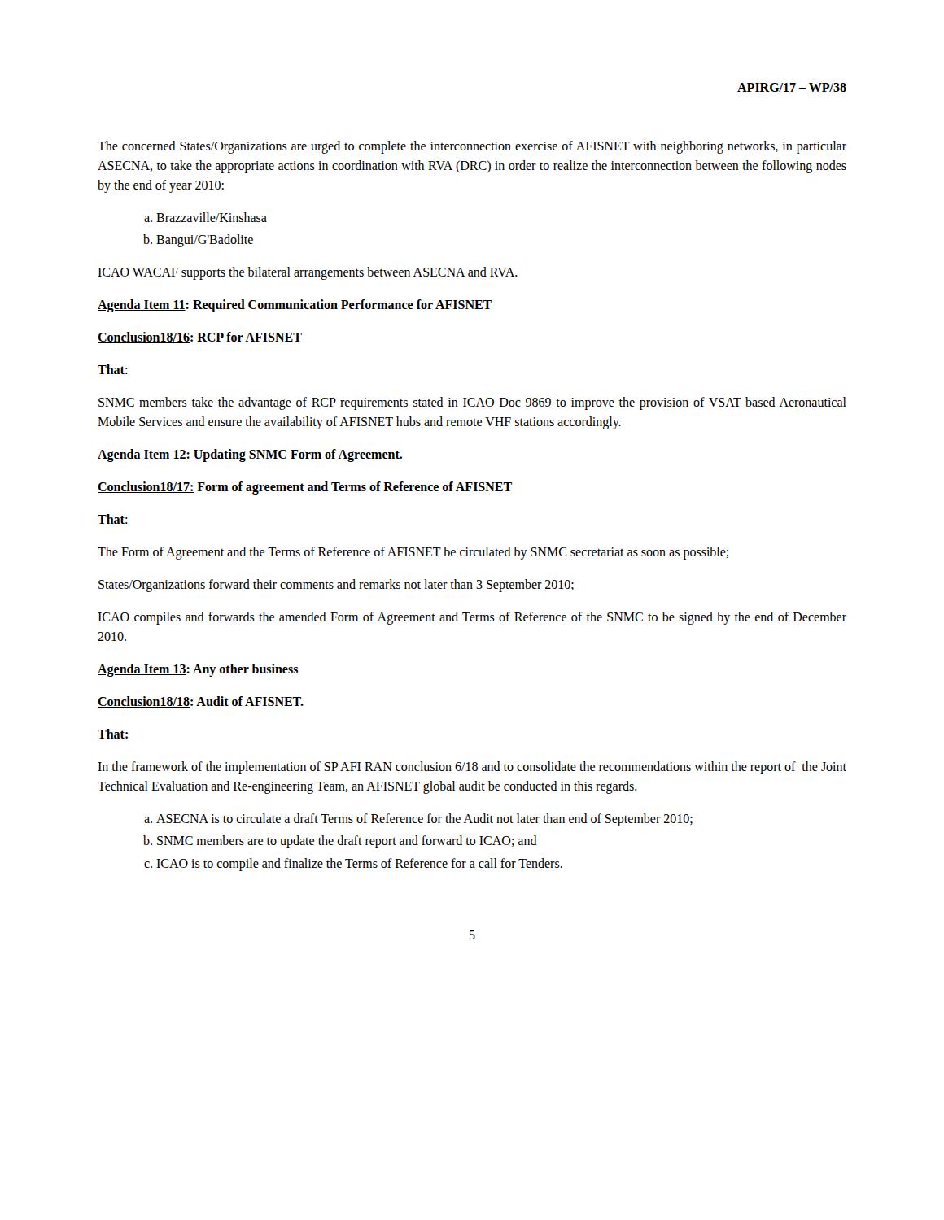APIRG/17 – WP/38
The concerned States/Organizations are urged to complete the interconnection exercise of AFISNET with neighboring networks, in particular ASECNA, to take the appropriate actions in coordination with RVA (DRC) in order to realize the interconnection between the following nodes by the end of year 2010:
Brazzaville/Kinshasa
Bangui/G'Badolite
ICAO WACAF supports the bilateral arrangements between ASECNA and RVA.
Agenda Item 11: Required Communication Performance for AFISNET
Conclusion18/16: RCP for AFISNET
That:
SNMC members take the advantage of RCP requirements stated in ICAO Doc 9869 to improve the provision of VSAT based Aeronautical Mobile Services and ensure the availability of AFISNET hubs and remote VHF stations accordingly.
Agenda Item 12: Updating SNMC Form of Agreement.
Conclusion18/17: Form of agreement and Terms of Reference of AFISNET
That:
The Form of Agreement and the Terms of Reference of AFISNET be circulated by SNMC secretariat as soon as possible;
States/Organizations forward their comments and remarks not later than 3 September 2010;
ICAO compiles and forwards the amended Form of Agreement and Terms of Reference of the SNMC to be signed by the end of December 2010.
Agenda Item 13: Any other business
Conclusion18/18: Audit of AFISNET.
That:
In the framework of the implementation of SP AFI RAN conclusion 6/18 and to consolidate the recommendations within the report of the Joint Technical Evaluation and Re-engineering Team, an AFISNET global audit be conducted in this regards.
ASECNA is to circulate a draft Terms of Reference for the Audit not later than end of September 2010;
SNMC members are to update the draft report and forward to ICAO; and
ICAO is to compile and finalize the Terms of Reference for a call for Tenders.
5